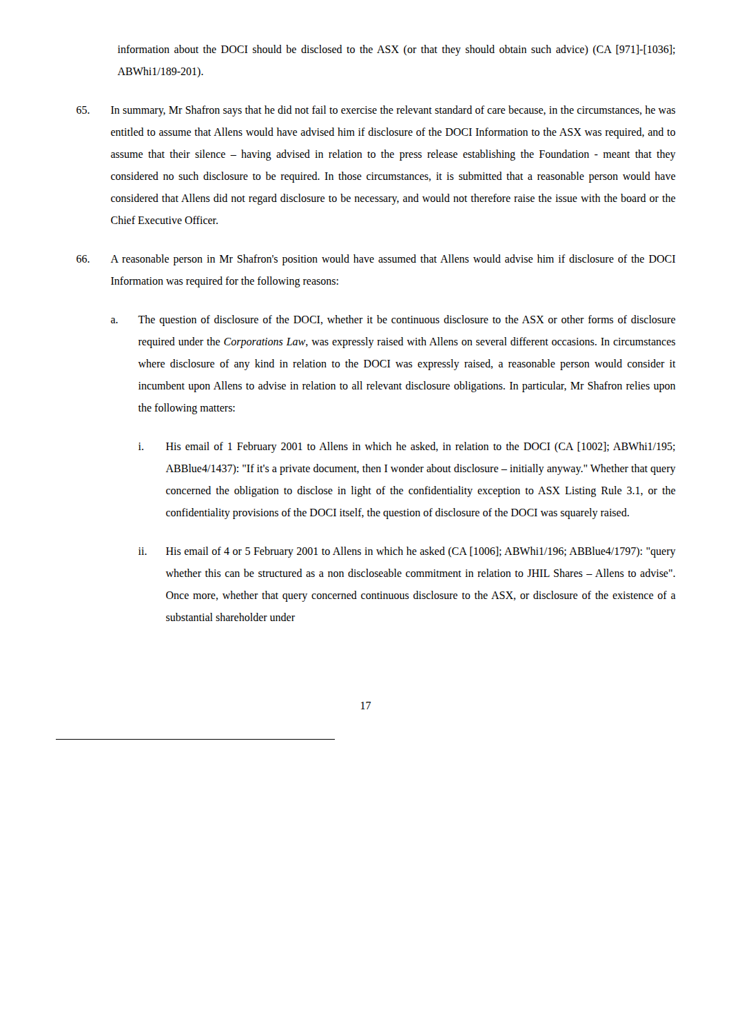information about the DOCI should be disclosed to the ASX (or that they should obtain such advice) (CA [971]-[1036]; ABWhi1/189-201).
65.
In summary, Mr Shafron says that he did not fail to exercise the relevant standard of care because, in the circumstances, he was entitled to assume that Allens would have advised him if disclosure of the DOCI Information to the ASX was required, and to assume that their silence – having advised in relation to the press release establishing the Foundation - meant that they considered no such disclosure to be required. In those circumstances, it is submitted that a reasonable person would have considered that Allens did not regard disclosure to be necessary, and would not therefore raise the issue with the board or the Chief Executive Officer.
66.
A reasonable person in Mr Shafron's position would have assumed that Allens would advise him if disclosure of the DOCI Information was required for the following reasons:
a.
The question of disclosure of the DOCI, whether it be continuous disclosure to the ASX or other forms of disclosure required under the Corporations Law, was expressly raised with Allens on several different occasions. In circumstances where disclosure of any kind in relation to the DOCI was expressly raised, a reasonable person would consider it incumbent upon Allens to advise in relation to all relevant disclosure obligations. In particular, Mr Shafron relies upon the following matters:
i.
His email of 1 February 2001 to Allens in which he asked, in relation to the DOCI (CA [1002]; ABWhi1/195; ABBlue4/1437): "If it's a private document, then I wonder about disclosure – initially anyway." Whether that query concerned the obligation to disclose in light of the confidentiality exception to ASX Listing Rule 3.1, or the confidentiality provisions of the DOCI itself, the question of disclosure of the DOCI was squarely raised.
ii.
His email of 4 or 5 February 2001 to Allens in which he asked (CA [1006]; ABWhi1/196; ABBlue4/1797): "query whether this can be structured as a non discloseable commitment in relation to JHIL Shares – Allens to advise". Once more, whether that query concerned continuous disclosure to the ASX, or disclosure of the existence of a substantial shareholder under
17